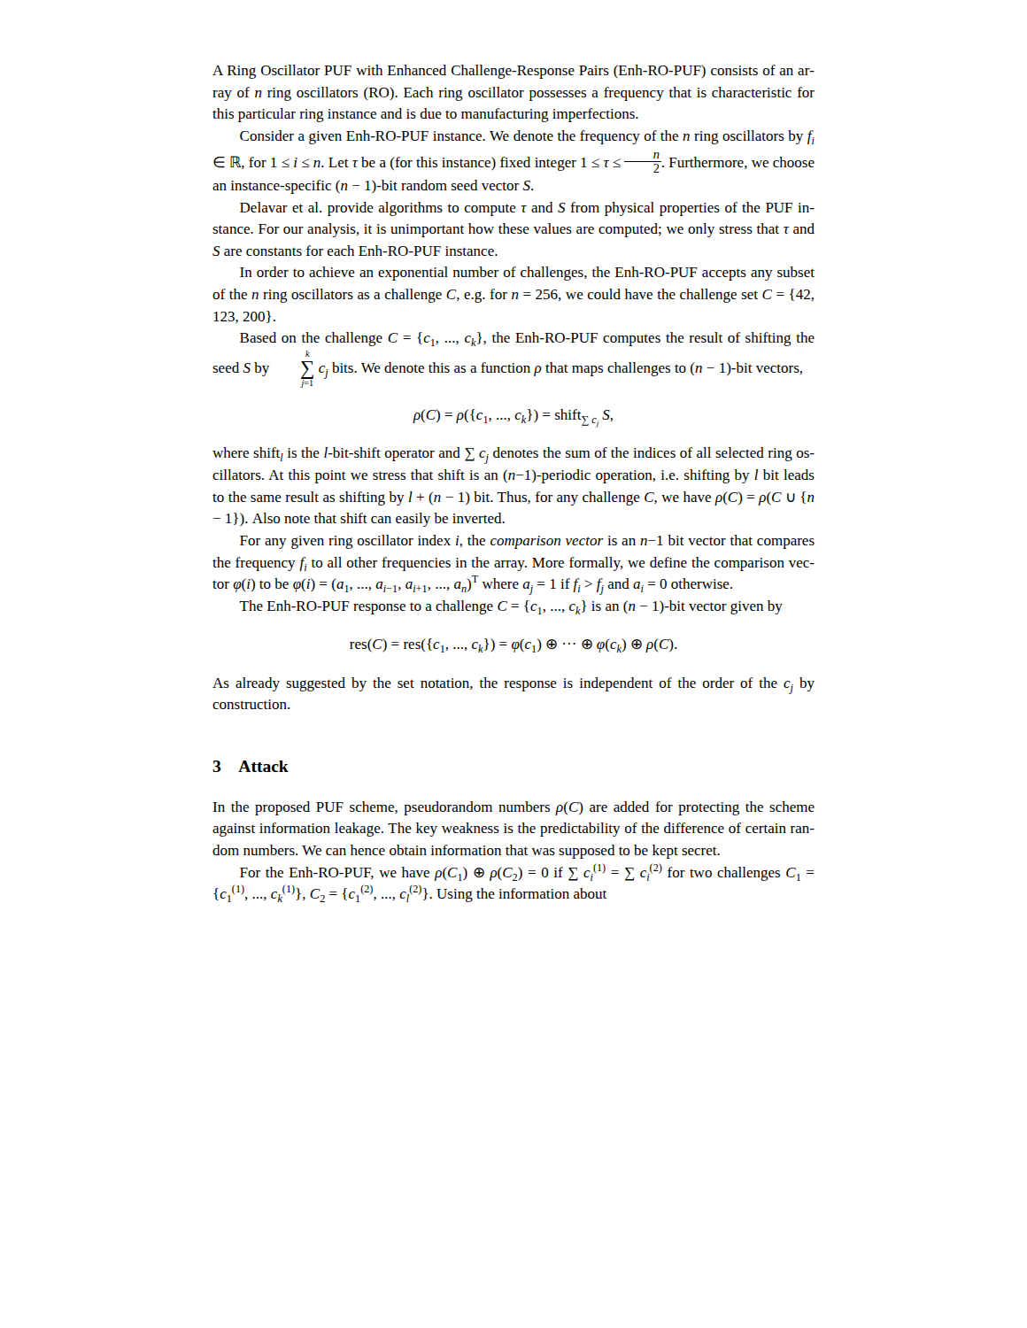A Ring Oscillator PUF with Enhanced Challenge-Response Pairs (Enh-RO-PUF) consists of an array of n ring oscillators (RO). Each ring oscillator possesses a frequency that is characteristic for this particular ring instance and is due to manufacturing imperfections.
Consider a given Enh-RO-PUF instance. We denote the frequency of the n ring oscillators by fi ∈ ℝ, for 1 ≤ i ≤ n. Let τ be a (for this instance) fixed integer 1 ≤ τ ≤ n 2. Furthermore, we choose an instance-specific (n − 1)-bit random seed vector S.
Delavar et al. provide algorithms to compute τ and S from physical properties of the PUF instance. For our analysis, it is unimportant how these values are computed; we only stress that τ and S are constants for each Enh-RO-PUF instance.
In order to achieve an exponential number of challenges, the Enh-RO-PUF accepts any subset of the n ring oscillators as a challenge C, e.g. for n = 256, we could have the challenge set C = {42, 123, 200}.
Based on the challenge C = {c1, ..., ck}, the Enh-RO-PUF computes the result of shifting the seed S by k∑j=1 cj bits. We denote this as a function ρ that maps challenges to (n − 1)-bit vectors,
ρ(C) = ρ({c1, ..., ck}) = shift∑ cj S,
where shiftl is the l-bit-shift operator and ∑ cj denotes the sum of the indices of all selected ring oscillators. At this point we stress that shift is an (n−1)-periodic operation, i.e. shifting by l bit leads to the same result as shifting by l + (n − 1) bit. Thus, for any challenge C, we have ρ(C) = ρ(C ∪ {n − 1}). Also note that shift can easily be inverted.
For any given ring oscillator index i, the comparison vector is an n−1 bit vector that compares the frequency fi to all other frequencies in the array. More formally, we define the comparison vector φ(i) to be φ(i) = (a1, ..., ai−1, ai+1, ..., an)T where aj = 1 if fi > fj and ai = 0 otherwise.
The Enh-RO-PUF response to a challenge C = {c1, ..., ck} is an (n − 1)-bit vector given by
res(C) = res({c1, ..., ck}) = φ(c1) ⊕ ··· ⊕ φ(ck) ⊕ ρ(C).
As already suggested by the set notation, the response is independent of the order of the cj by construction.
3 Attack
In the proposed PUF scheme, pseudorandom numbers ρ(C) are added for protecting the scheme against information leakage. The key weakness is the predictability of the difference of certain random numbers. We can hence obtain information that was supposed to be kept secret.
For the Enh-RO-PUF, we have ρ(C1) ⊕ ρ(C2) = 0 if ∑ ci(1) = ∑ ci(2) for two challenges C1 = {c1(1), ..., ck(1)}, C2 = {c1(2), ..., cl(2)}. Using the information about